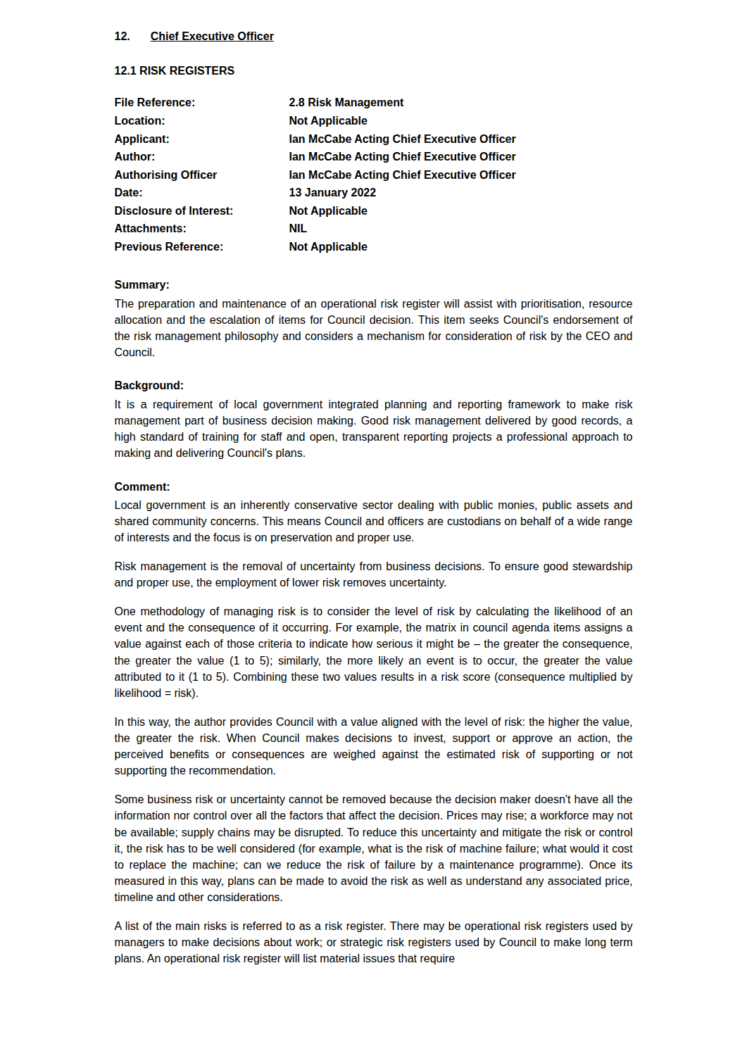12. Chief Executive Officer
12.1 RISK REGISTERS
| File Reference: | 2.8 Risk Management |
| Location: | Not Applicable |
| Applicant: | Ian McCabe Acting Chief Executive Officer |
| Author: | Ian McCabe Acting Chief Executive Officer |
| Authorising Officer | Ian McCabe Acting Chief Executive Officer |
| Date: | 13 January 2022 |
| Disclosure of Interest: | Not Applicable |
| Attachments: | NIL |
| Previous Reference: | Not Applicable |
Summary:
The preparation and maintenance of an operational risk register will assist with prioritisation, resource allocation and the escalation of items for Council decision. This item seeks Council's endorsement of the risk management philosophy and considers a mechanism for consideration of risk by the CEO and Council.
Background:
It is a requirement of local government integrated planning and reporting framework to make risk management part of business decision making. Good risk management delivered by good records, a high standard of training for staff and open, transparent reporting projects a professional approach to making and delivering Council's plans.
Comment:
Local government is an inherently conservative sector dealing with public monies, public assets and shared community concerns. This means Council and officers are custodians on behalf of a wide range of interests and the focus is on preservation and proper use.
Risk management is the removal of uncertainty from business decisions. To ensure good stewardship and proper use, the employment of lower risk removes uncertainty.
One methodology of managing risk is to consider the level of risk by calculating the likelihood of an event and the consequence of it occurring. For example, the matrix in council agenda items assigns a value against each of those criteria to indicate how serious it might be – the greater the consequence, the greater the value (1 to 5); similarly, the more likely an event is to occur, the greater the value attributed to it (1 to 5). Combining these two values results in a risk score (consequence multiplied by likelihood = risk).
In this way, the author provides Council with a value aligned with the level of risk: the higher the value, the greater the risk. When Council makes decisions to invest, support or approve an action, the perceived benefits or consequences are weighed against the estimated risk of supporting or not supporting the recommendation.
Some business risk or uncertainty cannot be removed because the decision maker doesn't have all the information nor control over all the factors that affect the decision. Prices may rise; a workforce may not be available; supply chains may be disrupted. To reduce this uncertainty and mitigate the risk or control it, the risk has to be well considered (for example, what is the risk of machine failure; what would it cost to replace the machine; can we reduce the risk of failure by a maintenance programme). Once its measured in this way, plans can be made to avoid the risk as well as understand any associated price, timeline and other considerations.
A list of the main risks is referred to as a risk register. There may be operational risk registers used by managers to make decisions about work; or strategic risk registers used by Council to make long term plans. An operational risk register will list material issues that require